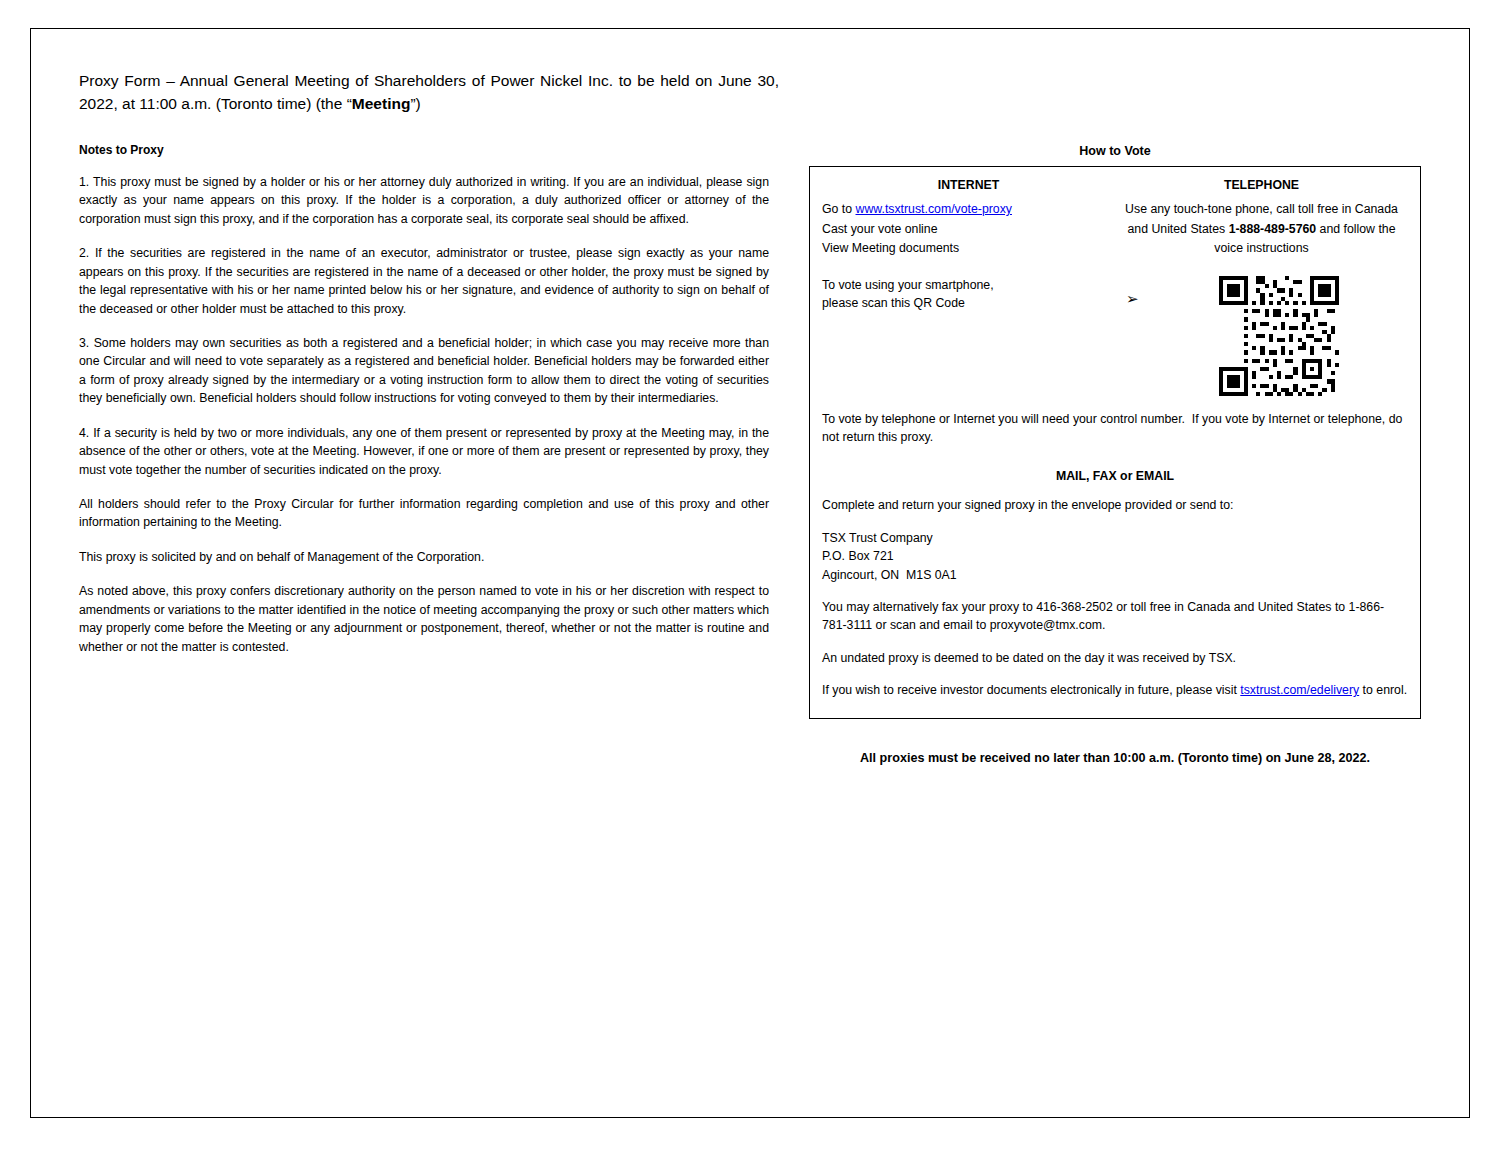Proxy Form – Annual General Meeting of Shareholders of Power Nickel Inc. to be held on June 30, 2022, at 11:00 a.m. (Toronto time) (the “Meeting”)
Notes to Proxy
1. This proxy must be signed by a holder or his or her attorney duly authorized in writing. If you are an individual, please sign exactly as your name appears on this proxy. If the holder is a corporation, a duly authorized officer or attorney of the corporation must sign this proxy, and if the corporation has a corporate seal, its corporate seal should be affixed.
2. If the securities are registered in the name of an executor, administrator or trustee, please sign exactly as your name appears on this proxy. If the securities are registered in the name of a deceased or other holder, the proxy must be signed by the legal representative with his or her name printed below his or her signature, and evidence of authority to sign on behalf of the deceased or other holder must be attached to this proxy.
3. Some holders may own securities as both a registered and a beneficial holder; in which case you may receive more than one Circular and will need to vote separately as a registered and beneficial holder. Beneficial holders may be forwarded either a form of proxy already signed by the intermediary or a voting instruction form to allow them to direct the voting of securities they beneficially own. Beneficial holders should follow instructions for voting conveyed to them by their intermediaries.
4. If a security is held by two or more individuals, any one of them present or represented by proxy at the Meeting may, in the absence of the other or others, vote at the Meeting. However, if one or more of them are present or represented by proxy, they must vote together the number of securities indicated on the proxy.
All holders should refer to the Proxy Circular for further information regarding completion and use of this proxy and other information pertaining to the Meeting.
This proxy is solicited by and on behalf of Management of the Corporation.
As noted above, this proxy confers discretionary authority on the person named to vote in his or her discretion with respect to amendments or variations to the matter identified in the notice of meeting accompanying the proxy or such other matters which may properly come before the Meeting or any adjournment or postponement, thereof, whether or not the matter is routine and whether or not the matter is contested.
How to Vote
| INTERNET Go to www.tsxtrust.com/vote-proxy Cast your vote online View Meeting documents | TELEPHONE Use any touch-tone phone, call toll free in Canada and United States 1-888-489-5760 and follow the voice instructions |
To vote using your smartphone,
please scan this QR Code
➢
To vote by telephone or Internet you will need your control number. If you vote by Internet or telephone, do not return this proxy.
MAIL, FAX or EMAIL
Complete and return your signed proxy in the envelope provided or send to:
TSX Trust Company
P.O. Box 721
Agincourt, ON M1S 0A1
You may alternatively fax your proxy to 416-368-2502 or toll free in Canada and United States to 1-866-781-3111 or scan and email to proxyvote@tmx.com.
An undated proxy is deemed to be dated on the day it was received by TSX.
If you wish to receive investor documents electronically in future, please visit tsxtrust.com/edelivery to enrol.
All proxies must be received no later than 10:00 a.m. (Toronto time) on June 28, 2022.